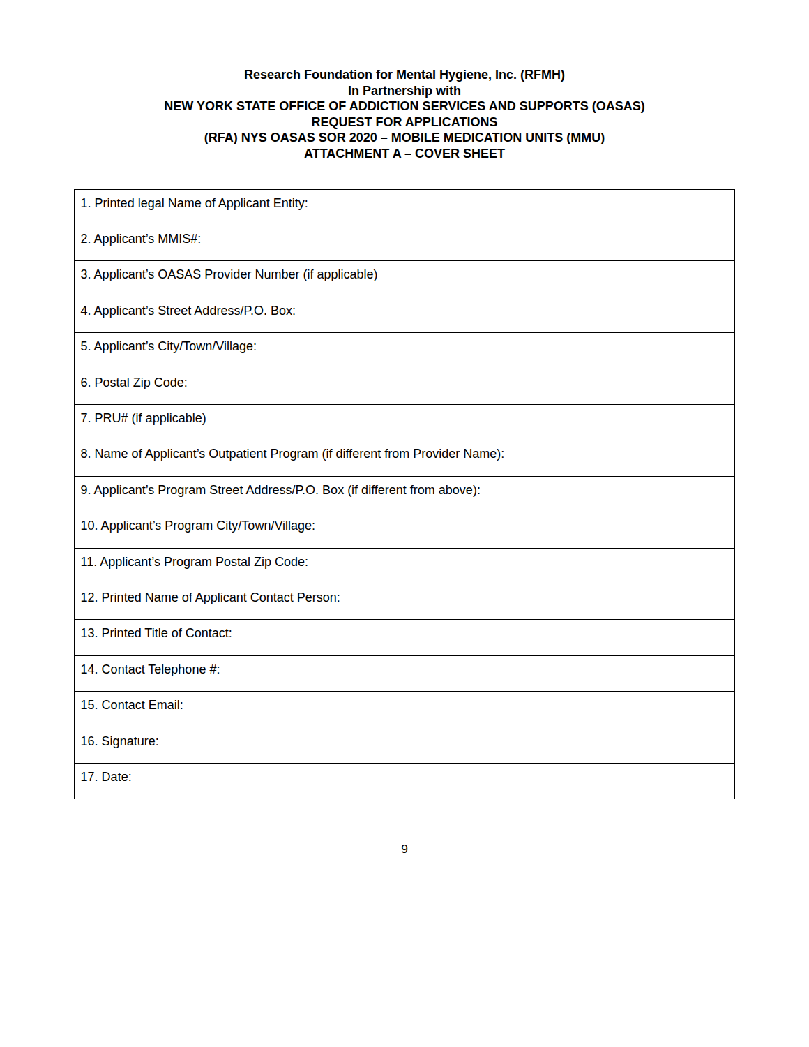Research Foundation for Mental Hygiene, Inc. (RFMH)
In Partnership with
NEW YORK STATE OFFICE OF ADDICTION SERVICES AND SUPPORTS (OASAS)
REQUEST FOR APPLICATIONS
(RFA) NYS OASAS SOR 2020 – MOBILE MEDICATION UNITS (MMU)
ATTACHMENT A – COVER SHEET
| 1. Printed legal Name of Applicant Entity: |
| 2. Applicant’s MMIS#: |
| 3. Applicant’s OASAS Provider Number (if applicable) |
| 4. Applicant’s Street Address/P.O. Box: |
| 5. Applicant’s City/Town/Village: |
| 6. Postal Zip Code: |
| 7. PRU# (if applicable) |
| 8. Name of Applicant’s Outpatient Program (if different from Provider Name): |
| 9. Applicant’s Program Street Address/P.O. Box (if different from above): |
| 10. Applicant’s Program City/Town/Village: |
| 11. Applicant’s Program Postal Zip Code: |
| 12. Printed Name of Applicant Contact Person: |
| 13. Printed Title of Contact: |
| 14. Contact Telephone #: |
| 15. Contact Email: |
| 16. Signature: |
| 17. Date: |
9